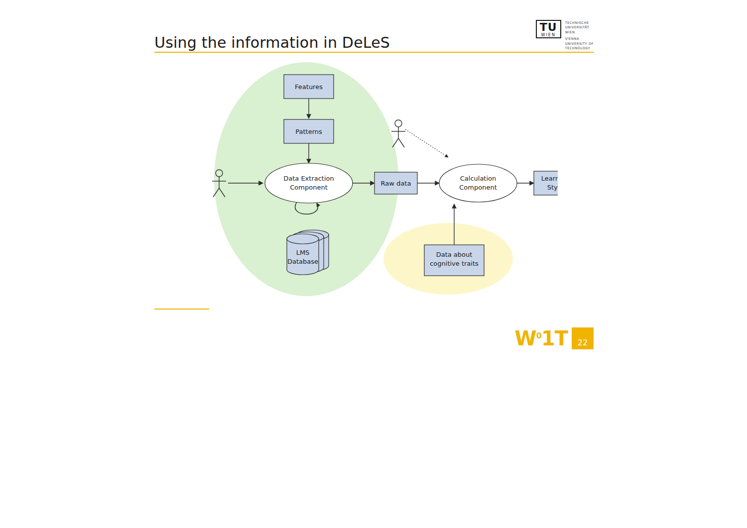Using the information in DeLeS
TU
WIEN
TECHNISCHE
UNIVERSITÄT
WIEN
VIENNA
UNIVERSITY OF
TECHNOLOGY
Features Patterns Data Extraction Component Raw data Calculation Component Learning Style LMS Database Data about cognitive traits
W01T
22